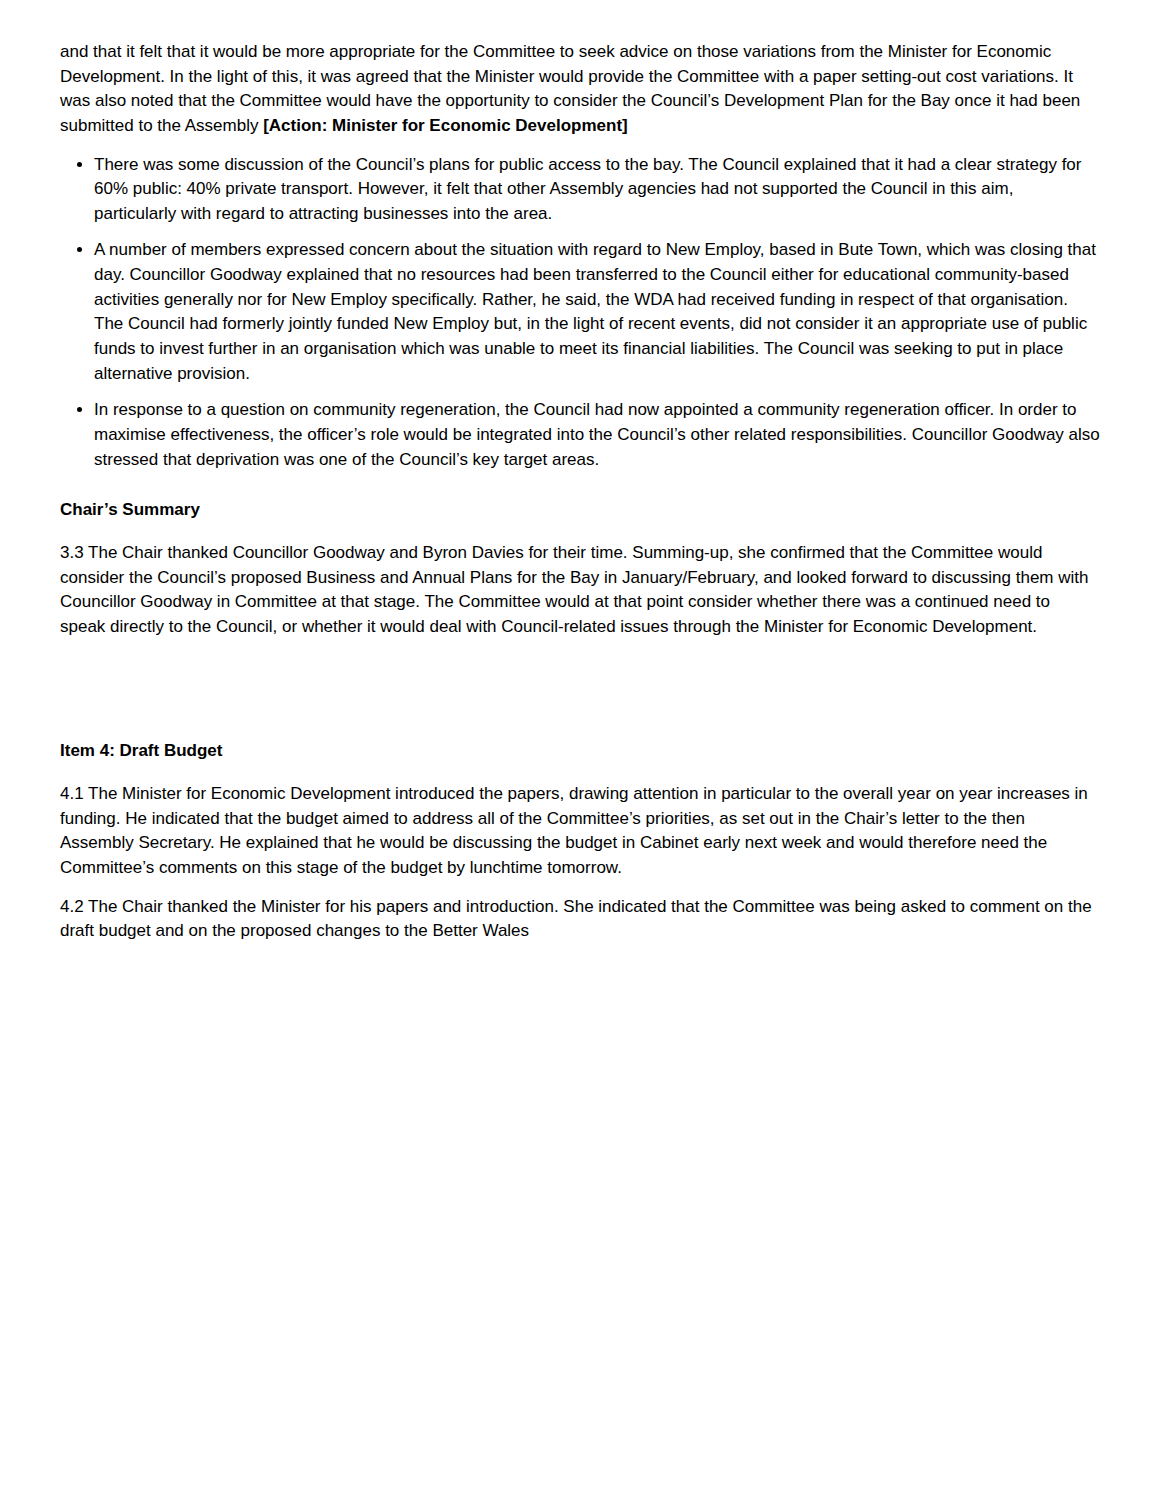and that it felt that it would be more appropriate for the Committee to seek advice on those variations from the Minister for Economic Development. In the light of this, it was agreed that the Minister would provide the Committee with a paper setting-out cost variations. It was also noted that the Committee would have the opportunity to consider the Council’s Development Plan for the Bay once it had been submitted to the Assembly [Action: Minister for Economic Development]
There was some discussion of the Council’s plans for public access to the bay. The Council explained that it had a clear strategy for 60% public: 40% private transport. However, it felt that other Assembly agencies had not supported the Council in this aim, particularly with regard to attracting businesses into the area.
A number of members expressed concern about the situation with regard to New Employ, based in Bute Town, which was closing that day. Councillor Goodway explained that no resources had been transferred to the Council either for educational community-based activities generally nor for New Employ specifically. Rather, he said, the WDA had received funding in respect of that organisation. The Council had formerly jointly funded New Employ but, in the light of recent events, did not consider it an appropriate use of public funds to invest further in an organisation which was unable to meet its financial liabilities. The Council was seeking to put in place alternative provision.
In response to a question on community regeneration, the Council had now appointed a community regeneration officer. In order to maximise effectiveness, the officer’s role would be integrated into the Council’s other related responsibilities. Councillor Goodway also stressed that deprivation was one of the Council’s key target areas.
Chair’s Summary
3.3 The Chair thanked Councillor Goodway and Byron Davies for their time. Summing-up, she confirmed that the Committee would consider the Council’s proposed Business and Annual Plans for the Bay in January/February, and looked forward to discussing them with Councillor Goodway in Committee at that stage. The Committee would at that point consider whether there was a continued need to speak directly to the Council, or whether it would deal with Council-related issues through the Minister for Economic Development.
Item 4: Draft Budget
4.1 The Minister for Economic Development introduced the papers, drawing attention in particular to the overall year on year increases in funding. He indicated that the budget aimed to address all of the Committee’s priorities, as set out in the Chair’s letter to the then Assembly Secretary. He explained that he would be discussing the budget in Cabinet early next week and would therefore need the Committee’s comments on this stage of the budget by lunchtime tomorrow.
4.2 The Chair thanked the Minister for his papers and introduction. She indicated that the Committee was being asked to comment on the draft budget and on the proposed changes to the Better Wales